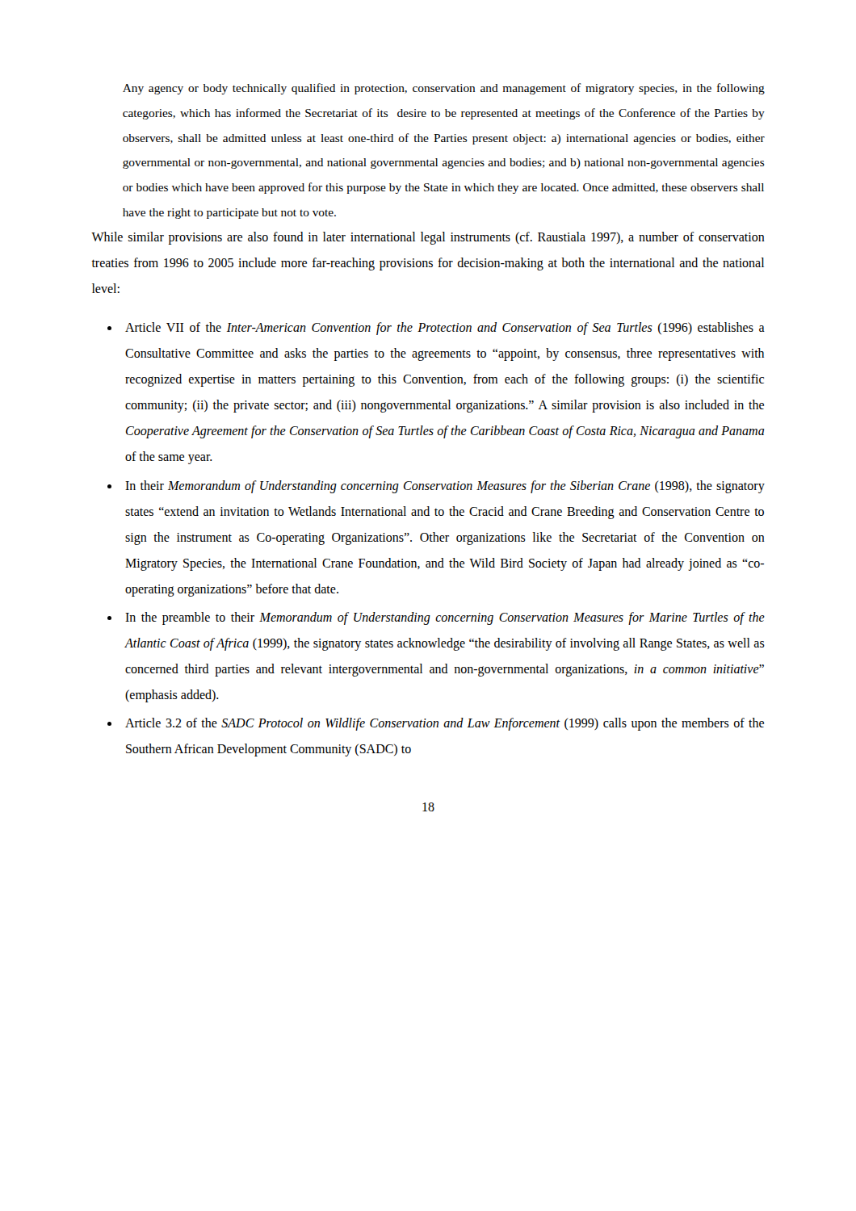Any agency or body technically qualified in protection, conservation and management of migratory species, in the following categories, which has informed the Secretariat of its desire to be represented at meetings of the Conference of the Parties by observers, shall be admitted unless at least one-third of the Parties present object: a) international agencies or bodies, either governmental or non-governmental, and national governmental agencies and bodies; and b) national non-governmental agencies or bodies which have been approved for this purpose by the State in which they are located. Once admitted, these observers shall have the right to participate but not to vote.
While similar provisions are also found in later international legal instruments (cf. Raustiala 1997), a number of conservation treaties from 1996 to 2005 include more far-reaching provisions for decision-making at both the international and the national level:
Article VII of the Inter-American Convention for the Protection and Conservation of Sea Turtles (1996) establishes a Consultative Committee and asks the parties to the agreements to “appoint, by consensus, three representatives with recognized expertise in matters pertaining to this Convention, from each of the following groups: (i) the scientific community; (ii) the private sector; and (iii) nongovernmental organizations.” A similar provision is also included in the Cooperative Agreement for the Conservation of Sea Turtles of the Caribbean Coast of Costa Rica, Nicaragua and Panama of the same year.
In their Memorandum of Understanding concerning Conservation Measures for the Siberian Crane (1998), the signatory states “extend an invitation to Wetlands International and to the Cracid and Crane Breeding and Conservation Centre to sign the instrument as Co-operating Organizations”. Other organizations like the Secretariat of the Convention on Migratory Species, the International Crane Foundation, and the Wild Bird Society of Japan had already joined as “co-operating organizations” before that date.
In the preamble to their Memorandum of Understanding concerning Conservation Measures for Marine Turtles of the Atlantic Coast of Africa (1999), the signatory states acknowledge “the desirability of involving all Range States, as well as concerned third parties and relevant intergovernmental and non-governmental organizations, in a common initiative” (emphasis added).
Article 3.2 of the SADC Protocol on Wildlife Conservation and Law Enforcement (1999) calls upon the members of the Southern African Development Community (SADC) to
18